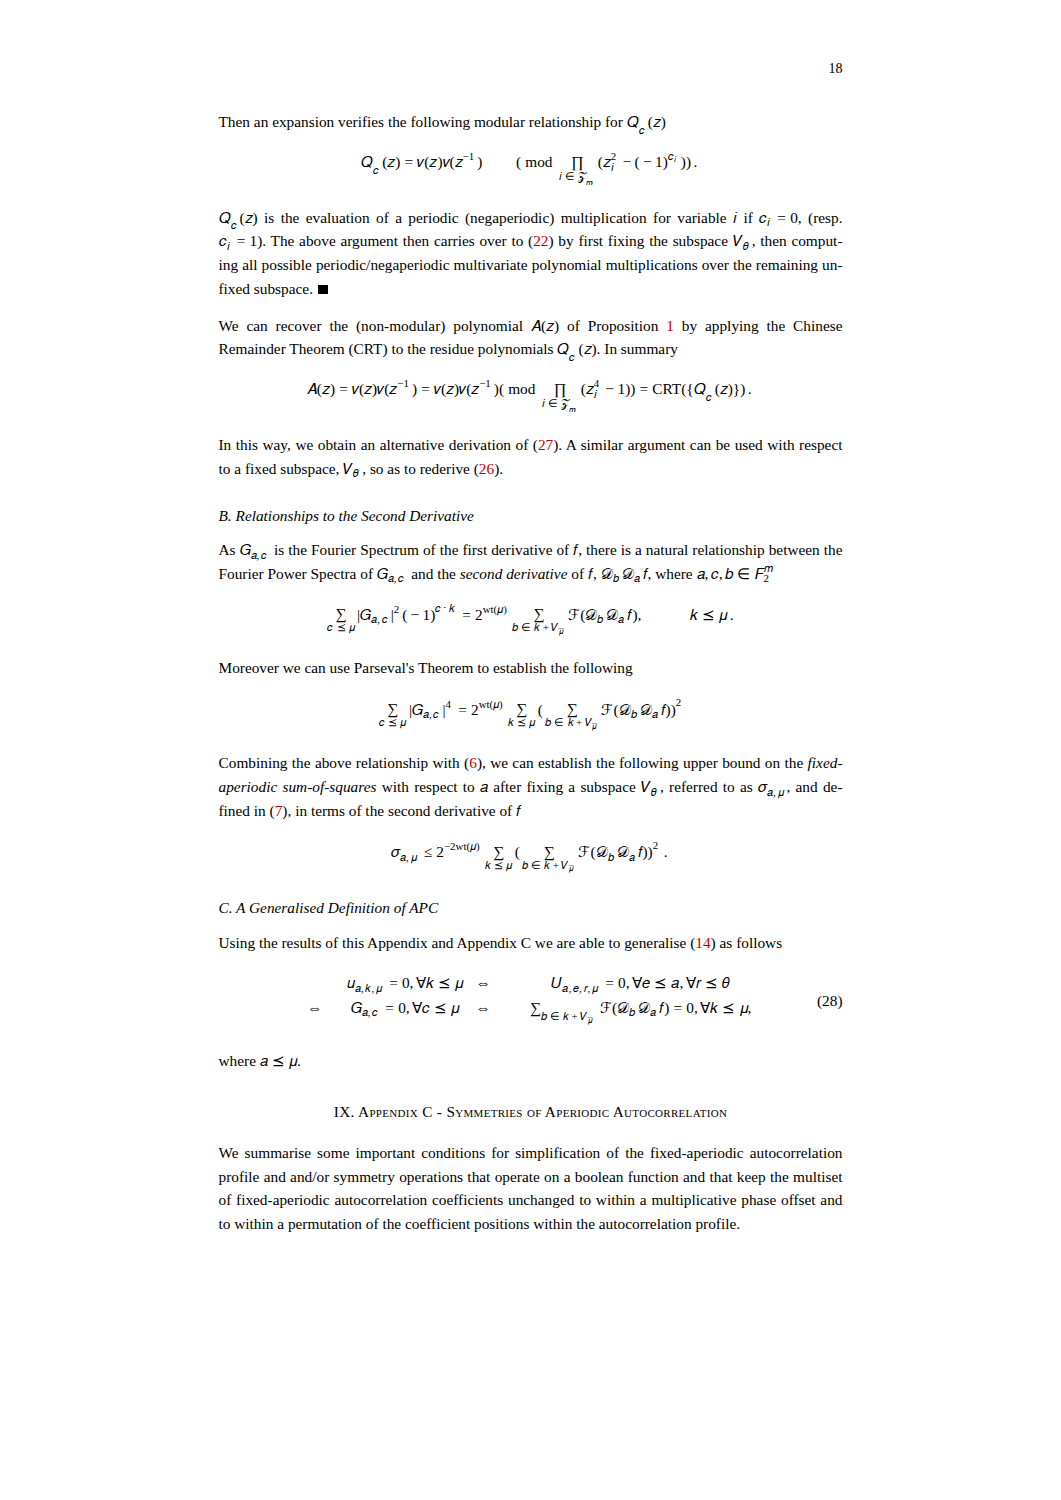18
Then an expansion verifies the following modular relationship for Qc(z)
Qc(z) = v(z) v(z−1) (mod ∏ i∈𝒵m (zi2 − (−1)ci )).
Qc(z) is the evaluation of a periodic (negaperiodic) multiplication for variable i if ci=0, (resp. ci=1). The above argument then carries over to (22) by first fixing the subspace Vθ, then computing all possible periodic/negaperiodic multivariate polynomial multiplications over the remaining unfixed subspace.
We can recover the (non-modular) polynomial A(z) of Proposition 1 by applying the Chinese Remainder Theorem (CRT) to the residue polynomials Qc(z). In summary
A(z) = v(z) v(z−1) = v(z) v(z−1) (mod ∏ i∈𝒵m (zi4−1)) = CRT({Qc(z)}).
In this way, we obtain an alternative derivation of (27). A similar argument can be used with respect to a fixed subspace, Vθ, so as to rederive (26).
B. Relationships to the Second Derivative
As Ga,c is the Fourier Spectrum of the first derivative of f, there is a natural relationship between the Fourier Power Spectra of Ga,c and the second derivative of f, 𝒟b𝒟af, where a,c,b∈F2m
∑ c⪯μ |Ga,c|2 (−1)c⋅k = 2wt(μ) ∑ b∈k+Vμ― ℱ(𝒟b𝒟af) , k⪯μ.
Moreover we can use Parseval's Theorem to establish the following
∑ c⪯μ |Ga,c|4 = 2wt(μ) ∑ k⪯μ ( ∑ b∈k+Vμ― ℱ(𝒟b𝒟af) ) 2
Combining the above relationship with (6), we can establish the following upper bound on the fixed-aperiodic sum-of-squares with respect to a after fixing a subspace Vθ, referred to as σa,μ, and defined in (7), in terms of the second derivative of f
σa,μ ≤ 2−2wt(μ) ∑ k⪯μ ( ∑ b∈k+Vμ― ℱ(𝒟b𝒟af) ) 2 .
C. A Generalised Definition of APC
Using the results of this Appendix and Appendix C we are able to generalise (14) as follows
ua,k,μ=0,∀k⪯μ ⇔ Ua,e,r,μ=0,∀e⪯a,∀r⪯θ ⇔ Ga,c=0,∀c⪯μ ⇔ ∑ b∈k+Vμ― ℱ(𝒟b𝒟af) =0,∀k⪯μ, (28)
where a⪯μ.
IX. Appendix C - Symmetries of Aperiodic Autocorrelation
We summarise some important conditions for simplification of the fixed-aperiodic autocorrelation profile and and/or symmetry operations that operate on a boolean function and that keep the multiset of fixed-aperiodic autocorrelation coefficients unchanged to within a multiplicative phase offset and to within a permutation of the coefficient positions within the autocorrelation profile.